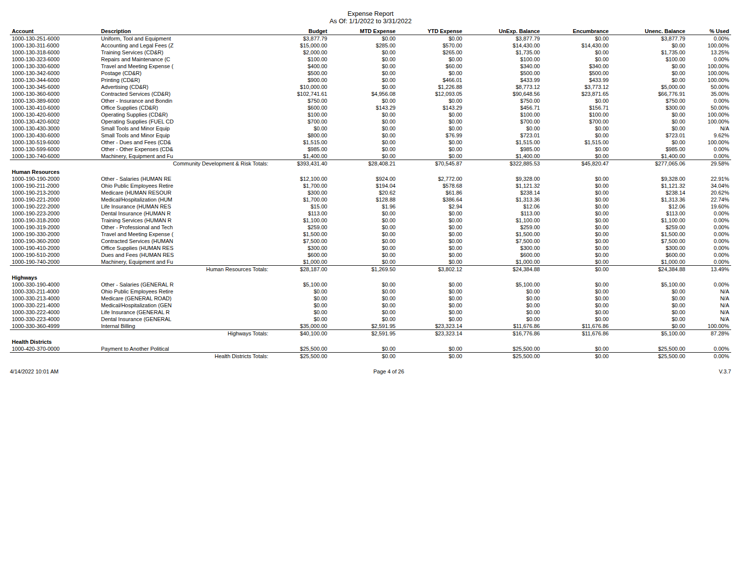Expense Report
As Of: 1/1/2022 to 3/31/2022
| Account | Description | Budget | MTD Expense | YTD Expense | UnExp. Balance | Encumbrance | Unenc. Balance | % Used |
| --- | --- | --- | --- | --- | --- | --- | --- | --- |
| 1000-130-251-6000 | Uniform, Tool and Equipment | $3,877.79 | $0.00 | $0.00 | $3,877.79 | $0.00 | $3,877.79 | 0.00% |
| 1000-130-311-6000 | Accounting and Legal Fees (Z | $15,000.00 | $285.00 | $570.00 | $14,430.00 | $14,430.00 | $0.00 | 100.00% |
| 1000-130-318-6000 | Training Services (CD&R) | $2,000.00 | $0.00 | $265.00 | $1,735.00 | $0.00 | $1,735.00 | 13.25% |
| 1000-130-323-6000 | Repairs and Maintenance (C | $100.00 | $0.00 | $0.00 | $100.00 | $0.00 | $100.00 | 0.00% |
| 1000-130-330-6000 | Travel and Meeting Expense ( | $400.00 | $0.00 | $60.00 | $340.00 | $340.00 | $0.00 | 100.00% |
| 1000-130-342-6000 | Postage (CD&R) | $500.00 | $0.00 | $0.00 | $500.00 | $500.00 | $0.00 | 100.00% |
| 1000-130-344-6000 | Printing (CD&R) | $900.00 | $0.00 | $466.01 | $433.99 | $433.99 | $0.00 | 100.00% |
| 1000-130-345-6000 | Advertising (CD&R) | $10,000.00 | $0.00 | $1,226.88 | $8,773.12 | $3,773.12 | $5,000.00 | 50.00% |
| 1000-130-360-6000 | Contracted Services (CD&R) | $102,741.61 | $4,956.08 | $12,093.05 | $90,648.56 | $23,871.65 | $66,776.91 | 35.00% |
| 1000-130-389-6000 | Other - Insurance and Bondin | $750.00 | $0.00 | $0.00 | $750.00 | $0.00 | $750.00 | 0.00% |
| 1000-130-410-6000 | Office Supplies (CD&R) | $600.00 | $143.29 | $143.29 | $456.71 | $156.71 | $300.00 | 50.00% |
| 1000-130-420-6000 | Operating Supplies (CD&R) | $100.00 | $0.00 | $0.00 | $100.00 | $100.00 | $0.00 | 100.00% |
| 1000-130-420-6002 | Operating Supplies (FUEL CD | $700.00 | $0.00 | $0.00 | $700.00 | $700.00 | $0.00 | 100.00% |
| 1000-130-430-3000 | Small Tools and Minor Equip | $0.00 | $0.00 | $0.00 | $0.00 | $0.00 | $0.00 | N/A |
| 1000-130-430-6000 | Small Tools and Minor Equip | $800.00 | $0.00 | $76.99 | $723.01 | $0.00 | $723.01 | 9.62% |
| 1000-130-519-6000 | Other - Dues and Fees (CD& | $1,515.00 | $0.00 | $0.00 | $1,515.00 | $1,515.00 | $0.00 | 100.00% |
| 1000-130-599-6000 | Other - Other Expenses (CD& | $985.00 | $0.00 | $0.00 | $985.00 | $0.00 | $985.00 | 0.00% |
| 1000-130-740-6000 | Machinery, Equipment and Fu | $1,400.00 | $0.00 | $0.00 | $1,400.00 | $0.00 | $1,400.00 | 0.00% |
| | Community Development & Risk Totals: | $393,431.40 | $28,408.21 | $70,545.87 | $322,885.53 | $45,820.47 | $277,065.06 | 29.58% |
| Human Resources |
| 1000-190-190-2000 | Other - Salaries (HUMAN RE | $12,100.00 | $924.00 | $2,772.00 | $9,328.00 | $0.00 | $9,328.00 | 22.91% |
| 1000-190-211-2000 | Ohio Public Employees Retire | $1,700.00 | $194.04 | $578.68 | $1,121.32 | $0.00 | $1,121.32 | 34.04% |
| 1000-190-213-2000 | Medicare (HUMAN RESOUR | $300.00 | $20.62 | $61.86 | $238.14 | $0.00 | $238.14 | 20.62% |
| 1000-190-221-2000 | Medical/Hospitalization (HUM | $1,700.00 | $128.88 | $386.64 | $1,313.36 | $0.00 | $1,313.36 | 22.74% |
| 1000-190-222-2000 | Life Insurance (HUMAN RES | $15.00 | $1.96 | $2.94 | $12.06 | $0.00 | $12.06 | 19.60% |
| 1000-190-223-2000 | Dental Insurance (HUMAN R | $113.00 | $0.00 | $0.00 | $113.00 | $0.00 | $113.00 | 0.00% |
| 1000-190-318-2000 | Training Services (HUMAN R | $1,100.00 | $0.00 | $0.00 | $1,100.00 | $0.00 | $1,100.00 | 0.00% |
| 1000-190-319-2000 | Other - Professional and Tech | $259.00 | $0.00 | $0.00 | $259.00 | $0.00 | $259.00 | 0.00% |
| 1000-190-330-2000 | Travel and Meeting Expense ( | $1,500.00 | $0.00 | $0.00 | $1,500.00 | $0.00 | $1,500.00 | 0.00% |
| 1000-190-360-2000 | Contracted Services (HUMAN | $7,500.00 | $0.00 | $0.00 | $7,500.00 | $0.00 | $7,500.00 | 0.00% |
| 1000-190-410-2000 | Office Supplies (HUMAN RES | $300.00 | $0.00 | $0.00 | $300.00 | $0.00 | $300.00 | 0.00% |
| 1000-190-510-2000 | Dues and Fees (HUMAN RES | $600.00 | $0.00 | $0.00 | $600.00 | $0.00 | $600.00 | 0.00% |
| 1000-190-740-2000 | Machinery, Equipment and Fu | $1,000.00 | $0.00 | $0.00 | $1,000.00 | $0.00 | $1,000.00 | 0.00% |
| | Human Resources Totals: | $28,187.00 | $1,269.50 | $3,802.12 | $24,384.88 | $0.00 | $24,384.88 | 13.49% |
| Highways |
| 1000-330-190-4000 | Other - Salaries (GENERAL R | $5,100.00 | $0.00 | $0.00 | $5,100.00 | $0.00 | $5,100.00 | 0.00% |
| 1000-330-211-4000 | Ohio Public Employees Retire | $0.00 | $0.00 | $0.00 | $0.00 | $0.00 | $0.00 | N/A |
| 1000-330-213-4000 | Medicare (GENERAL ROAD) | $0.00 | $0.00 | $0.00 | $0.00 | $0.00 | $0.00 | N/A |
| 1000-330-221-4000 | Medical/Hospitalization (GEN | $0.00 | $0.00 | $0.00 | $0.00 | $0.00 | $0.00 | N/A |
| 1000-330-222-4000 | Life Insurance (GENERAL R | $0.00 | $0.00 | $0.00 | $0.00 | $0.00 | $0.00 | N/A |
| 1000-330-223-4000 | Dental Insurance (GENERAL | $0.00 | $0.00 | $0.00 | $0.00 | $0.00 | $0.00 | N/A |
| 1000-330-360-4999 | Internal Billing | $35,000.00 | $2,591.95 | $23,323.14 | $11,676.86 | $11,676.86 | $0.00 | 100.00% |
| | Highways Totals: | $40,100.00 | $2,591.95 | $23,323.14 | $16,776.86 | $11,676.86 | $5,100.00 | 87.28% |
| Health Districts |
| 1000-420-370-0000 | Payment to Another Political | $25,500.00 | $0.00 | $0.00 | $25,500.00 | $0.00 | $25,500.00 | 0.00% |
| | Health Districts Totals: | $25,500.00 | $0.00 | $0.00 | $25,500.00 | $0.00 | $25,500.00 | 0.00% |
4/14/2022 10:01 AM Page 4 of 26 V.3.7